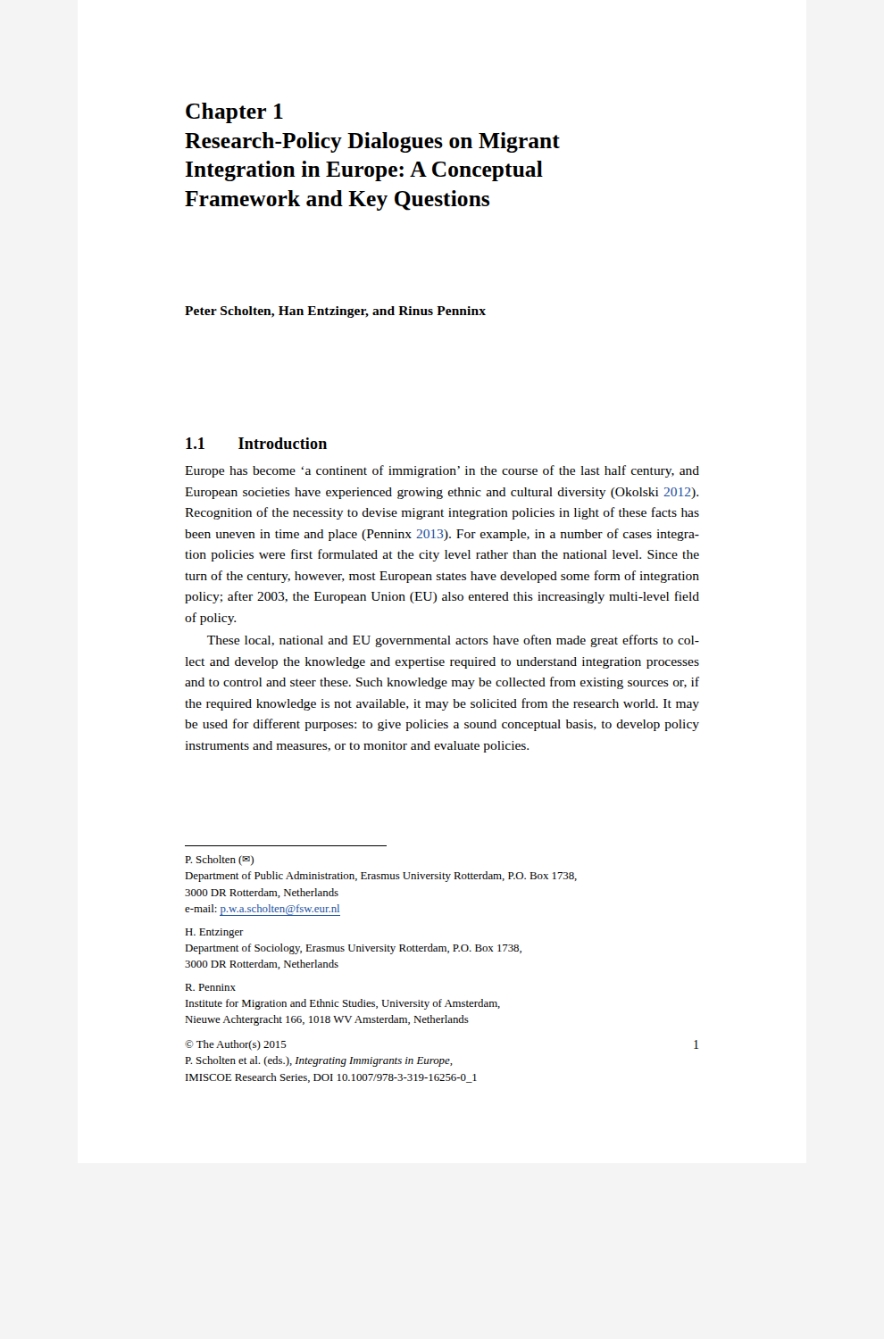Chapter 1
Research-Policy Dialogues on Migrant
Integration in Europe: A Conceptual
Framework and Key Questions
Peter Scholten, Han Entzinger, and Rinus Penninx
1.1 Introduction
Europe has become ‘a continent of immigration’ in the course of the last half century, and European societies have experienced growing ethnic and cultural diversity (Okolski 2012). Recognition of the necessity to devise migrant integration policies in light of these facts has been uneven in time and place (Penninx 2013). For example, in a number of cases integration policies were first formulated at the city level rather than the national level. Since the turn of the century, however, most European states have developed some form of integration policy; after 2003, the European Union (EU) also entered this increasingly multi-level field of policy.
These local, national and EU governmental actors have often made great efforts to collect and develop the knowledge and expertise required to understand integration processes and to control and steer these. Such knowledge may be collected from existing sources or, if the required knowledge is not available, it may be solicited from the research world. It may be used for different purposes: to give policies a sound conceptual basis, to develop policy instruments and measures, or to monitor and evaluate policies.
P. Scholten (✉) Department of Public Administration, Erasmus University Rotterdam, P.O. Box 1738,
3000 DR Rotterdam, Netherlands
e-mail: p.w.a.scholten@fsw.eur.nl
H. Entzinger Department of Sociology, Erasmus University Rotterdam, P.O. Box 1738,
3000 DR Rotterdam, Netherlands
R. Penninx Institute for Migration and Ethnic Studies, University of Amsterdam,
Nieuwe Achtergracht 166, 1018 WV Amsterdam, Netherlands
1 © The Author(s) 2015
P. Scholten et al. (eds.), Integrating Immigrants in Europe,
IMISCOE Research Series, DOI 10.1007/978-3-319-16256-0_1